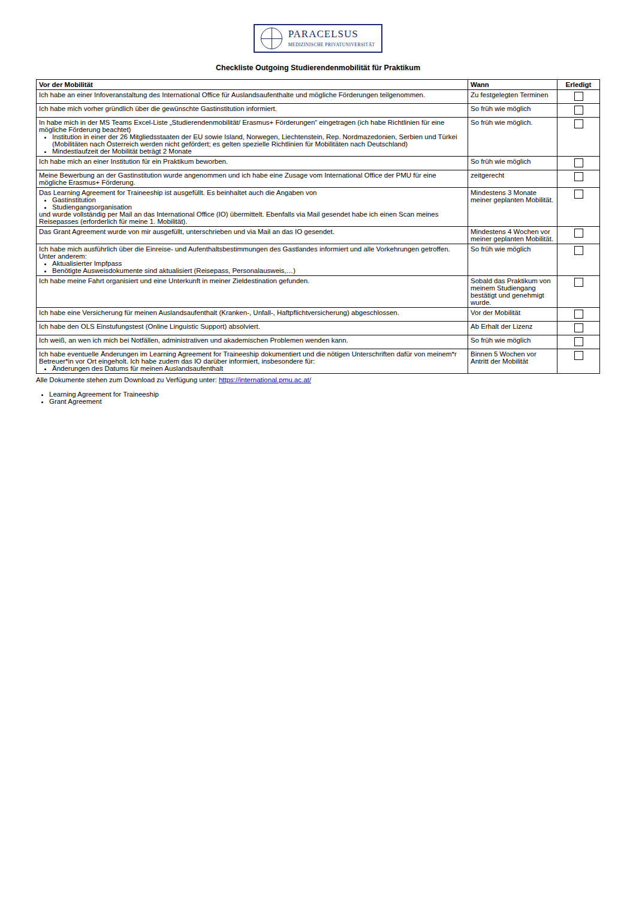PARACELSUS
MEDIZINISCHE PRIVATUNIVERSITÄT
Checkliste Outgoing Studierendenmobilität für Praktikum
| Vor der Mobilität | Wann | Erledigt |
| --- | --- | --- |
| Ich habe an einer Infoveranstaltung des International Office für Auslandsaufenthalte und mögliche Förderungen teilgenommen. | Zu festgelegten Terminen | |
| Ich habe mich vorher gründlich über die gewünschte Gastinstitution informiert. | So früh wie möglich | |
| In habe mich in der MS Teams Excel-Liste „Studierendenmobilität/ Erasmus+ Förderungen“ eingetragen (ich habe Richtlinien für eine mögliche Förderung beachtet) Institution in einer der 26 Mitgliedsstaaten der EU sowie Island, Norwegen, Liechtenstein, Rep. Nordmazedonien, Serbien und Türkei (Mobilitäten nach Österreich werden nicht gefördert; es gelten spezielle Richtlinien für Mobilitäten nach Deutschland) Mindestlaufzeit der Mobilität beträgt 2 Monate | So früh wie möglich. | |
| Ich habe mich an einer Institution für ein Praktikum beworben. | So früh wie möglich | |
| Meine Bewerbung an der Gastinstitution wurde angenommen und ich habe eine Zusage vom International Office der PMU für eine mögliche Erasmus+ Förderung. | zeitgerecht | |
| Das Learning Agreement for Traineeship ist ausgefüllt. Es beinhaltet auch die Angaben von Gastinstitution Studiengangsorganisation und wurde vollständig per Mail an das International Office (IO) übermittelt. Ebenfalls via Mail gesendet habe ich einen Scan meines Reisepasses (erforderlich für meine 1. Mobilität). | Mindestens 3 Monate meiner geplanten Mobilität. | |
| Das Grant Agreement wurde von mir ausgefüllt, unterschrieben und via Mail an das IO gesendet. | Mindestens 4 Wochen vor meiner geplanten Mobilität. | |
| Ich habe mich ausführlich über die Einreise- und Aufenthaltsbestimmungen des Gastlandes informiert und alle Vorkehrungen getroffen. Unter anderem: Aktualisierter Impfpass Benötigte Ausweisdokumente sind aktualisiert (Reisepass, Personalausweis,…) | So früh wie möglich | |
| Ich habe meine Fahrt organisiert und eine Unterkunft in meiner Zieldestination gefunden. | Sobald das Praktikum von meinem Studiengang bestätigt und genehmigt wurde. | |
| Ich habe eine Versicherung für meinen Auslandsaufenthalt (Kranken-, Unfall-, Haftpflichtversicherung) abgeschlossen. | Vor der Mobilität | |
| Ich habe den OLS Einstufungstest (Online Linguistic Support) absolviert. | Ab Erhalt der Lizenz | |
| Ich weiß, an wen ich mich bei Notfällen, administrativen und akademischen Problemen wenden kann. | So früh wie möglich | |
| Ich habe eventuelle Änderungen im Learning Agreement for Traineeship dokumentiert und die nötigen Unterschriften dafür von meinem*r Betreuer*in vor Ort eingeholt. Ich habe zudem das IO darüber informiert, insbesondere für: Änderungen des Datums für meinen Auslandsaufenthalt | Binnen 5 Wochen vor Antritt der Mobilität | |
Alle Dokumente stehen zum Download zu Verfügung unter: https://international.pmu.ac.at/
Learning Agreement for Traineeship
Grant Agreement